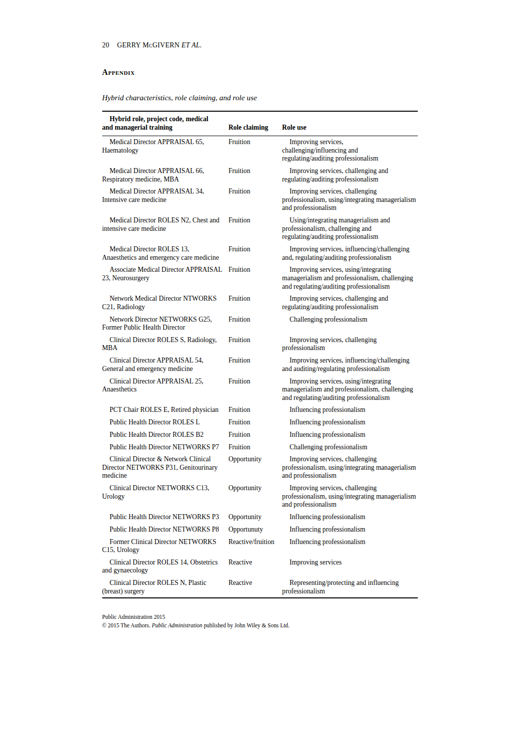20 GERRY McGIVERN ET AL.
Appendix
Hybrid characteristics, role claiming, and role use
| Hybrid role, project code, medical and managerial training | Role claiming | Role use |
| --- | --- | --- |
| Medical Director APPRAISAL 65, Haematology | Fruition | Improving services, challenging/influencing and regulating/auditing professionalism |
| Medical Director APPRAISAL 66, Respiratory medicine, MBA | Fruition | Improving services, challenging and regulating/auditing professionalism |
| Medical Director APPRAISAL 34, Intensive care medicine | Fruition | Improving services, challenging professionalism, using/integrating managerialism and professionalism |
| Medical Director ROLES N2, Chest and intensive care medicine | Fruition | Using/integrating managerialism and professionalism, challenging and regulating/auditing professionalism |
| Medical Director ROLES 13, Anaesthetics and emergency care medicine | Fruition | Improving services, influencing/challenging and, regulating/auditing professionalism |
| Associate Medical Director APPRAISAL 23, Neurosurgery | Fruition | Improving services, using/integrating managerialism and professionalism, challenging and regulating/auditing professionalism |
| Network Medical Director NTWORKS C21, Radiology | Fruition | Improving services, challenging and regulating/auditing professionalism |
| Network Director NETWORKS G25, Former Public Health Director | Fruition | Challenging professionalism |
| Clinical Director ROLES S, Radiology, MBA | Fruition | Improving services, challenging professionalism |
| Clinical Director APPRAISAL 54, General and emergency medicine | Fruition | Improving services, influencing/challenging and auditing/regulating professionalism |
| Clinical Director APPRAISAL 25, Anaesthetics | Fruition | Improving services, using/integrating managerialism and professionalism, challenging and regulating/auditing professionalism |
| PCT Chair ROLES E, Retired physician | Fruition | Influencing professionalism |
| Public Health Director ROLES L | Fruition | Influencing professionalism |
| Public Health Director ROLES B2 | Fruition | Influencing professionalism |
| Public Health Director NETWORKS P7 | Fruition | Challenging professionalism |
| Clinical Director & Network Clinical Director NETWORKS P31, Genitourinary medicine | Opportunity | Improving services, challenging professionalism, using/integrating managerialism and professionalism |
| Clinical Director NETWORKS C13, Urology | Opportunity | Improving services, challenging professionalism, using/integrating managerialism and professionalism |
| Public Health Director NETWORKS P3 | Opportunity | Influencing professionalism |
| Public Health Director NETWORKS P8 | Opportunuty | Influencing professionalism |
| Former Clinical Director NETWORKS C15, Urology | Reactive/fruition | Influencing professionalism |
| Clinical Director ROLES 14, Obstetrics and gynaecology | Reactive | Improving services |
| Clinical Director ROLES N, Plastic (breast) surgery | Reactive | Representing/protecting and influencing professionalism |
Public Administration 2015
© 2015 The Authors. Public Administration published by John Wiley & Sons Ltd.